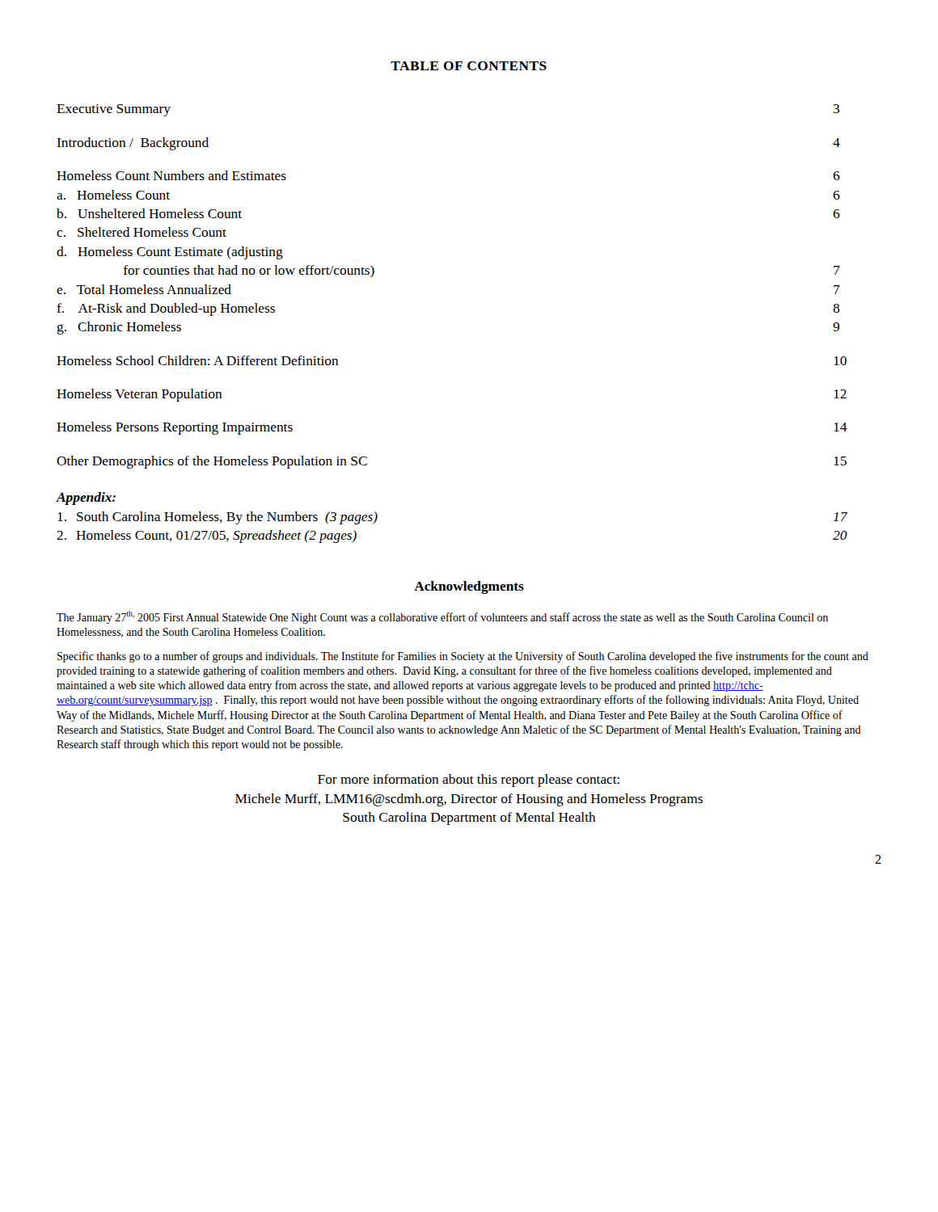TABLE OF CONTENTS
| Executive Summary | 3 |
| Introduction / Background | 4 |
| Homeless Count Numbers and Estimates | 6 |
| a. Homeless Count | 6 |
| b. Unsheltered Homeless Count | 6 |
| c. Sheltered Homeless Count | |
| d. Homeless Count Estimate (adjusting | |
| for counties that had no or low effort/counts) | 7 |
| e. Total Homeless Annualized | 7 |
| f. At-Risk and Doubled-up Homeless | 8 |
| g. Chronic Homeless | 9 |
| Homeless School Children: A Different Definition | 10 |
| Homeless Veteran Population | 12 |
| Homeless Persons Reporting Impairments | 14 |
| Other Demographics of the Homeless Population in SC | 15 |
Appendix:
| 1. | South Carolina Homeless, By the Numbers (3 pages) | 17 |
| 2. | Homeless Count, 01/27/05, Spreadsheet (2 pages) | 20 |
Acknowledgments
The January 27th, 2005 First Annual Statewide One Night Count was a collaborative effort of volunteers and staff across the state as well as the South Carolina Council on Homelessness, and the South Carolina Homeless Coalition.
Specific thanks go to a number of groups and individuals. The Institute for Families in Society at the University of South Carolina developed the five instruments for the count and provided training to a statewide gathering of coalition members and others. David King, a consultant for three of the five homeless coalitions developed, implemented and maintained a web site which allowed data entry from across the state, and allowed reports at various aggregate levels to be produced and printed http://tchc-web.org/count/surveysummary.jsp . Finally, this report would not have been possible without the ongoing extraordinary efforts of the following individuals: Anita Floyd, United Way of the Midlands, Michele Murff, Housing Director at the South Carolina Department of Mental Health, and Diana Tester and Pete Bailey at the South Carolina Office of Research and Statistics, State Budget and Control Board. The Council also wants to acknowledge Ann Maletic of the SC Department of Mental Health's Evaluation, Training and Research staff through which this report would not be possible.
For more information about this report please contact:
Michele Murff, LMM16@scdmh.org, Director of Housing and Homeless Programs
South Carolina Department of Mental Health
2